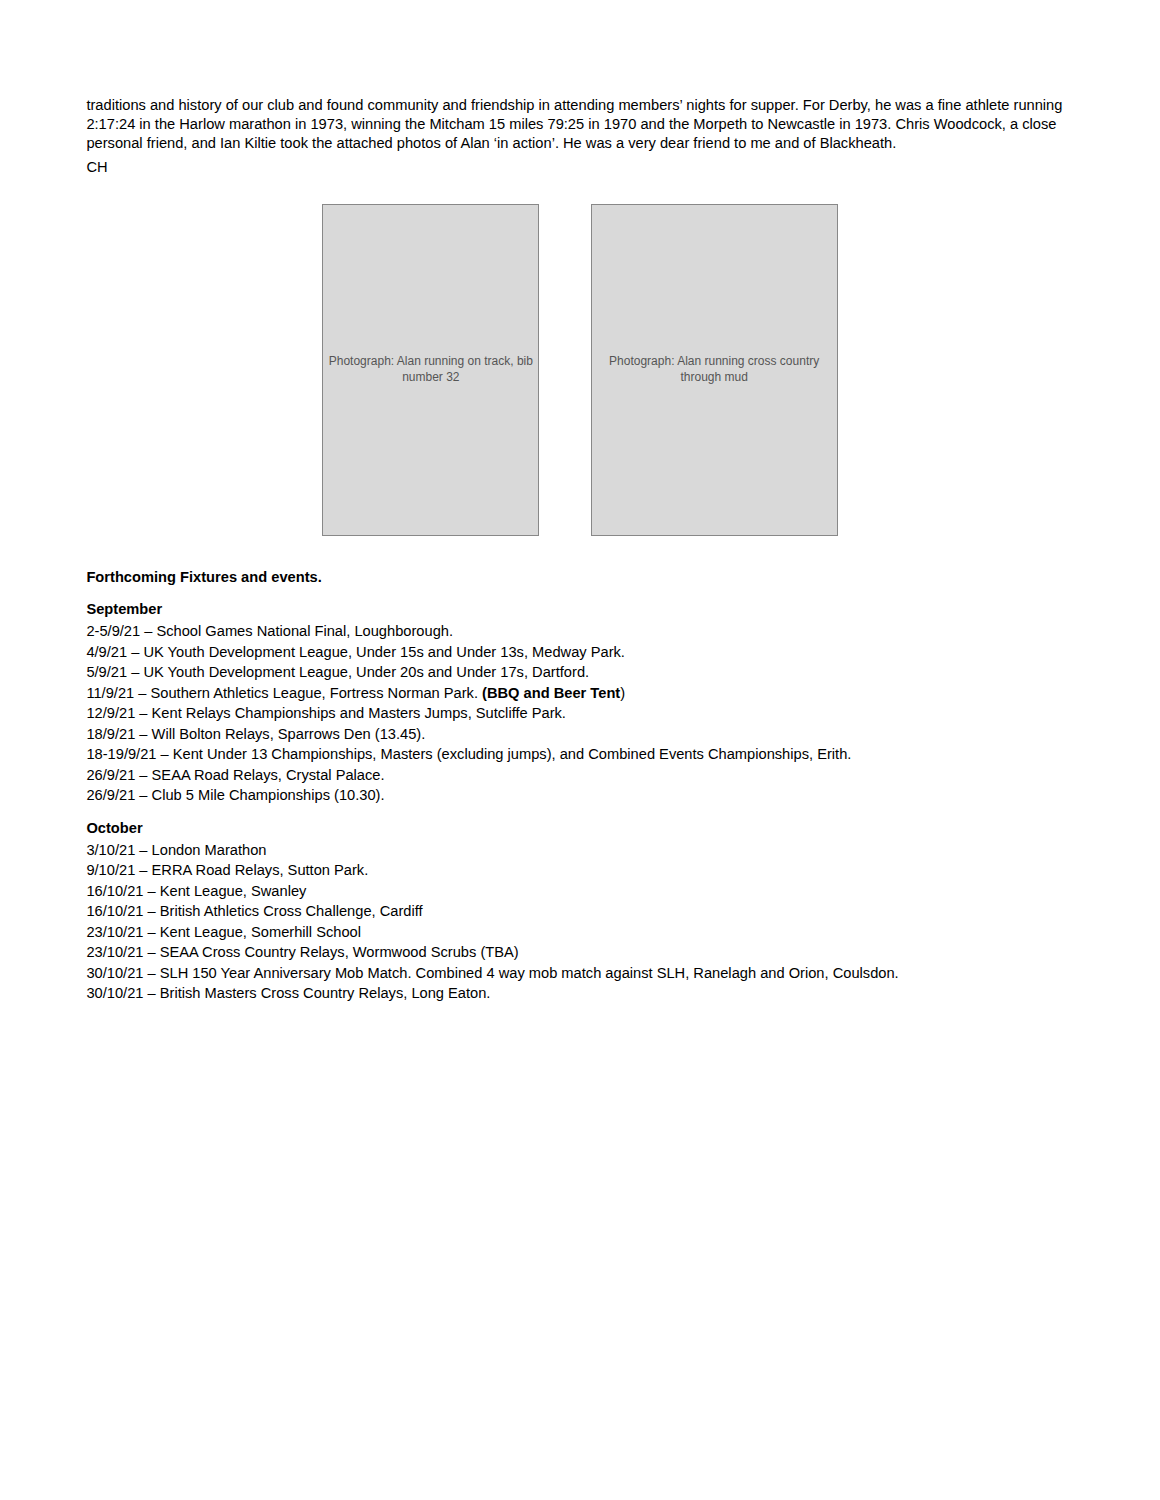traditions and history of our club and found community and friendship in attending members’ nights for supper. For Derby, he was a fine athlete running 2:17:24 in the Harlow marathon in 1973, winning the Mitcham 15 miles 79:25 in 1970 and the Morpeth to Newcastle in 1973. Chris Woodcock, a close personal friend, and Ian Kiltie took the attached photos of Alan ‘in action’. He was a very dear friend to me and of Blackheath.
CH
Photograph: Alan running on track, bib number 32
Photograph: Alan running cross country through mud
Forthcoming Fixtures and events.
September
2-5/9/21 – School Games National Final, Loughborough.
4/9/21 – UK Youth Development League, Under 15s and Under 13s, Medway Park.
5/9/21 – UK Youth Development League, Under 20s and Under 17s, Dartford.
11/9/21 – Southern Athletics League, Fortress Norman Park. (BBQ and Beer Tent)
12/9/21 – Kent Relays Championships and Masters Jumps, Sutcliffe Park.
18/9/21 – Will Bolton Relays, Sparrows Den (13.45).
18-19/9/21 – Kent Under 13 Championships, Masters (excluding jumps), and Combined Events Championships, Erith.
26/9/21 – SEAA Road Relays, Crystal Palace.
26/9/21 – Club 5 Mile Championships (10.30).
October
3/10/21 – London Marathon
9/10/21 – ERRA Road Relays, Sutton Park.
16/10/21 – Kent League, Swanley
16/10/21 – British Athletics Cross Challenge, Cardiff
23/10/21 – Kent League, Somerhill School
23/10/21 – SEAA Cross Country Relays, Wormwood Scrubs (TBA)
30/10/21 – SLH 150 Year Anniversary Mob Match. Combined 4 way mob match against SLH, Ranelagh and Orion, Coulsdon.
30/10/21 – British Masters Cross Country Relays, Long Eaton.